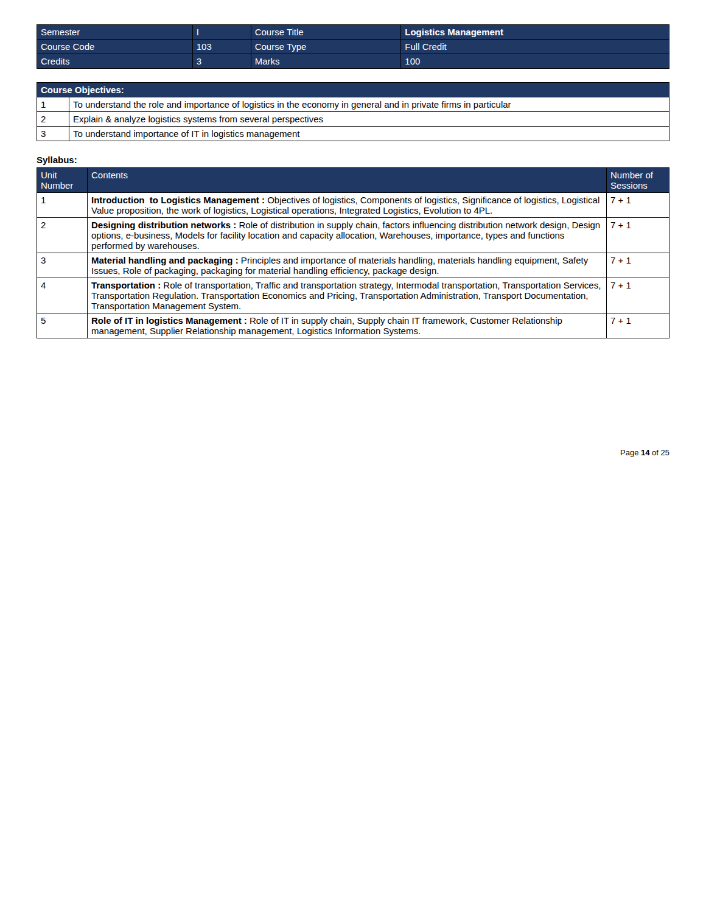| Semester | I | Course Title | Logistics Management |
| Course Code | 103 | Course Type | Full Credit |
| Credits | 3 | Marks | 100 |
| Course Objectives: |
| 1 | To understand the role and importance of logistics in the economy in general and in private firms in particular |
| 2 | Explain & analyze logistics systems from several perspectives |
| 3 | To understand importance of IT in logistics management |
Syllabus:
| Unit Number | Contents | Number of Sessions |
| 1 | Introduction to Logistics Management : Objectives of logistics, Components of logistics, Significance of logistics, Logistical Value proposition, the work of logistics, Logistical operations, Integrated Logistics, Evolution to 4PL. | 7 + 1 |
| 2 | Designing distribution networks : Role of distribution in supply chain, factors influencing distribution network design, Design options, e-business, Models for facility location and capacity allocation, Warehouses, importance, types and functions performed by warehouses. | 7 + 1 |
| 3 | Material handling and packaging : Principles and importance of materials handling, materials handling equipment, Safety Issues, Role of packaging, packaging for material handling efficiency, package design. | 7 + 1 |
| 4 | Transportation : Role of transportation, Traffic and transportation strategy, Intermodal transportation, Transportation Services, Transportation Regulation. Transportation Economics and Pricing, Transportation Administration, Transport Documentation, Transportation Management System. | 7 + 1 |
| 5 | Role of IT in logistics Management : Role of IT in supply chain, Supply chain IT framework, Customer Relationship management, Supplier Relationship management, Logistics Information Systems. | 7 + 1 |
Page 14 of 25